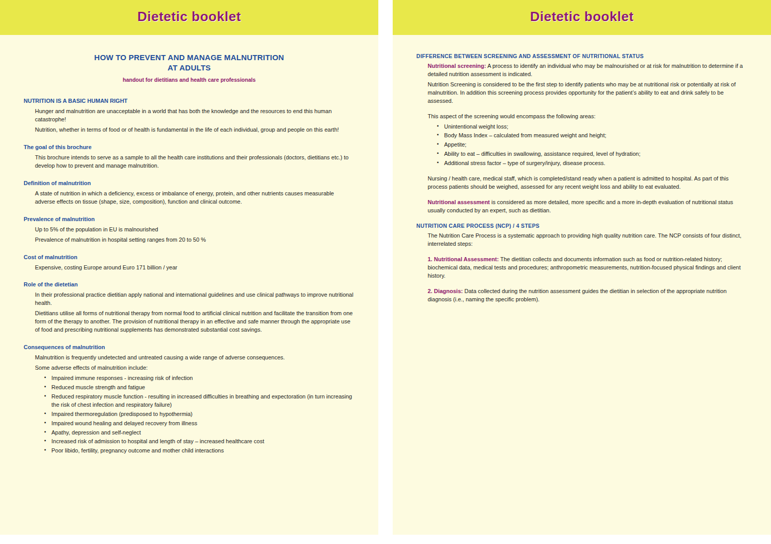Dietetic booklet
HOW TO PREVENT AND MANAGE MALNUTRITION
AT ADULTS
handout for dietitians and health care professionals
NUTRITION IS A BASIC HUMAN RIGHT
Hunger and malnutrition are unacceptable in a world that has both the knowledge and the resources to end this human catastrophe!
Nutrition, whether in terms of food or of health is fundamental in the life of each individual, group and people on this earth!
The goal of this brochure
This brochure intends to serve as a sample to all the health care institutions and their professionals (doctors, dietitians etc.) to develop how to prevent and manage malnutrition.
Definition of malnutrition
A state of nutrition in which a deficiency, excess or imbalance of energy, protein, and other nutrients causes measurable adverse effects on tissue (shape, size, composition), function and clinical outcome.
Prevalence of malnutrition
Up to 5% of the population in EU is malnourished
Prevalence of malnutrition in hospital setting ranges from 20 to 50 %
Cost of malnutrition
Expensive, costing Europe around Euro 171 billion / year
Role of the dietetian
In their professional practice dietitian apply national and international guidelines and use clinical pathways to improve nutritional health.
Dietitians utilise all forms of nutritional therapy from normal food to artificial clinical nutrition and facilitate the transition from one form of the therapy to another. The provision of nutritional therapy in an effective and safe manner through the appropriate use of food and prescribing nutritional supplements has demonstrated substantial cost savings.
Consequences of malnutrition
Malnutrition is frequently undetected and untreated causing a wide range of adverse consequences.
Some adverse effects of malnutrition include:
Impaired immune responses - increasing risk of infection
Reduced muscle strength and fatigue
Reduced respiratory muscle function - resulting in increased difficulties in breathing and expectoration (in turn increasing the risk of chest infection and respiratory failure)
Impaired thermoregulation (predisposed to hypothermia)
Impaired wound healing and delayed recovery from illness
Apathy, depression and self-neglect
Increased risk of admission to hospital and length of stay – increased healthcare cost
Poor libido, fertility, pregnancy outcome and mother child interactions
Dietetic booklet
DIFFERENCE BETWEEN SCREENING AND ASSESSMENT OF NUTRITIONAL STATUS
Nutritional screening: A process to identify an individual who may be malnourished or at risk for malnutrition to determine if a detailed nutrition assessment is indicated.
Nutrition Screening is considered to be the first step to identify patients who may be at nutritional risk or potentially at risk of malnutrition. In addition this screening process provides opportunity for the patient’s ability to eat and drink safely to be assessed.
This aspect of the screening would encompass the following areas:
Unintentional weight loss;
Body Mass Index – calculated from measured weight and height;
Appetite;
Ability to eat – difficulties in swallowing, assistance required, level of hydration;
Additional stress factor – type of surgery/injury, disease process.
Nursing / health care, medical staff, which is completed/stand ready when a patient is admitted to hospital. As part of this process patients should be weighed, assessed for any recent weight loss and ability to eat evaluated.
Nutritional assessment is considered as more detailed, more specific and a more in-depth evaluation of nutritional status usually conducted by an expert, such as dietitian.
NUTRITION CARE PROCESS (NCP) / 4 STEPS
The Nutrition Care Process is a systematic approach to providing high quality nutrition care. The NCP consists of four distinct, interrelated steps:
1. Nutritional Assessment: The dietitian collects and documents information such as food or nutrition-related history; biochemical data, medical tests and procedures; anthropometric measurements, nutrition-focused physical findings and client history.
2. Diagnosis: Data collected during the nutrition assessment guides the dietitian in selection of the appropriate nutrition diagnosis (i.e., naming the specific problem).